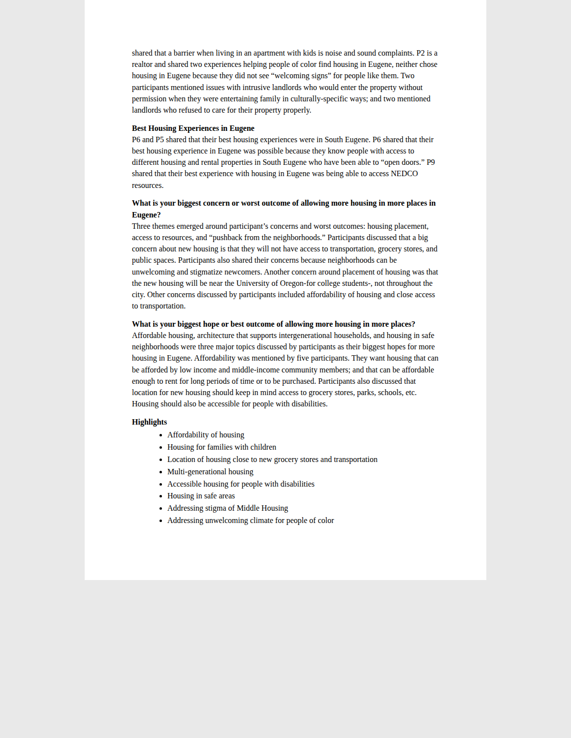shared that a barrier when living in an apartment with kids is noise and sound complaints. P2 is a realtor and shared two experiences helping people of color find housing in Eugene, neither chose housing in Eugene because they did not see “welcoming signs” for people like them. Two participants mentioned issues with intrusive landlords who would enter the property without permission when they were entertaining family in culturally-specific ways; and two mentioned landlords who refused to care for their property properly.
Best Housing Experiences in Eugene
P6 and P5 shared that their best housing experiences were in South Eugene. P6 shared that their best housing experience in Eugene was possible because they know people with access to different housing and rental properties in South Eugene who have been able to “open doors.” P9 shared that their best experience with housing in Eugene was being able to access NEDCO resources.
What is your biggest concern or worst outcome of allowing more housing in more places in Eugene?
Three themes emerged around participant’s concerns and worst outcomes: housing placement, access to resources, and “pushback from the neighborhoods.” Participants discussed that a big concern about new housing is that they will not have access to transportation, grocery stores, and public spaces. Participants also shared their concerns because neighborhoods can be unwelcoming and stigmatize newcomers. Another concern around placement of housing was that the new housing will be near the University of Oregon-for college students-, not throughout the city. Other concerns discussed by participants included affordability of housing and close access to transportation.
What is your biggest hope or best outcome of allowing more housing in more places?
Affordable housing, architecture that supports intergenerational households, and housing in safe neighborhoods were three major topics discussed by participants as their biggest hopes for more housing in Eugene. Affordability was mentioned by five participants. They want housing that can be afforded by low income and middle-income community members; and that can be affordable enough to rent for long periods of time or to be purchased. Participants also discussed that location for new housing should keep in mind access to grocery stores, parks, schools, etc. Housing should also be accessible for people with disabilities.
Highlights
Affordability of housing
Housing for families with children
Location of housing close to new grocery stores and transportation
Multi-generational housing
Accessible housing for people with disabilities
Housing in safe areas
Addressing stigma of Middle Housing
Addressing unwelcoming climate for people of color